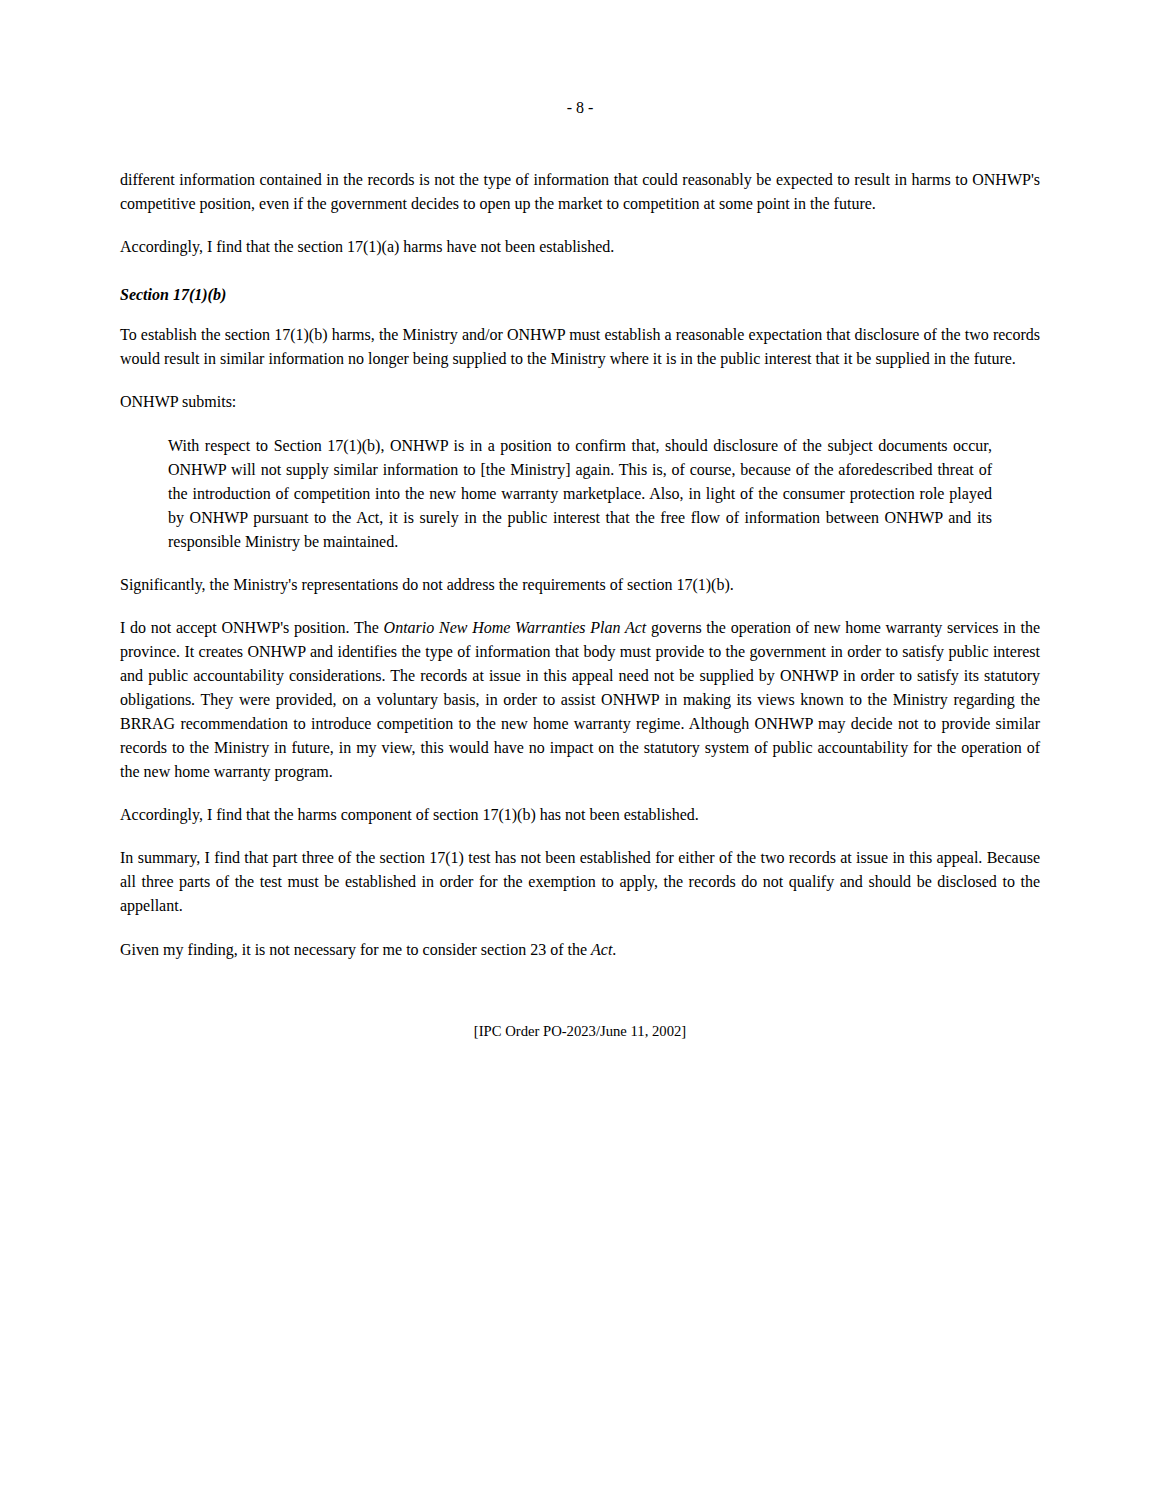- 8 -
different information contained in the records is not the type of information that could reasonably be expected to result in harms to ONHWP's competitive position, even if the government decides to open up the market to competition at some point in the future.
Accordingly, I find that the section 17(1)(a) harms have not been established.
Section 17(1)(b)
To establish the section 17(1)(b) harms, the Ministry and/or ONHWP must establish a reasonable expectation that disclosure of the two records would result in similar information no longer being supplied to the Ministry where it is in the public interest that it be supplied in the future.
ONHWP submits:
With respect to Section 17(1)(b), ONHWP is in a position to confirm that, should disclosure of the subject documents occur, ONHWP will not supply similar information to [the Ministry] again. This is, of course, because of the aforedescribed threat of the introduction of competition into the new home warranty marketplace. Also, in light of the consumer protection role played by ONHWP pursuant to the Act, it is surely in the public interest that the free flow of information between ONHWP and its responsible Ministry be maintained.
Significantly, the Ministry's representations do not address the requirements of section 17(1)(b).
I do not accept ONHWP's position. The Ontario New Home Warranties Plan Act governs the operation of new home warranty services in the province. It creates ONHWP and identifies the type of information that body must provide to the government in order to satisfy public interest and public accountability considerations. The records at issue in this appeal need not be supplied by ONHWP in order to satisfy its statutory obligations. They were provided, on a voluntary basis, in order to assist ONHWP in making its views known to the Ministry regarding the BRRAG recommendation to introduce competition to the new home warranty regime. Although ONHWP may decide not to provide similar records to the Ministry in future, in my view, this would have no impact on the statutory system of public accountability for the operation of the new home warranty program.
Accordingly, I find that the harms component of section 17(1)(b) has not been established.
In summary, I find that part three of the section 17(1) test has not been established for either of the two records at issue in this appeal. Because all three parts of the test must be established in order for the exemption to apply, the records do not qualify and should be disclosed to the appellant.
Given my finding, it is not necessary for me to consider section 23 of the Act.
[IPC Order PO-2023/June 11, 2002]